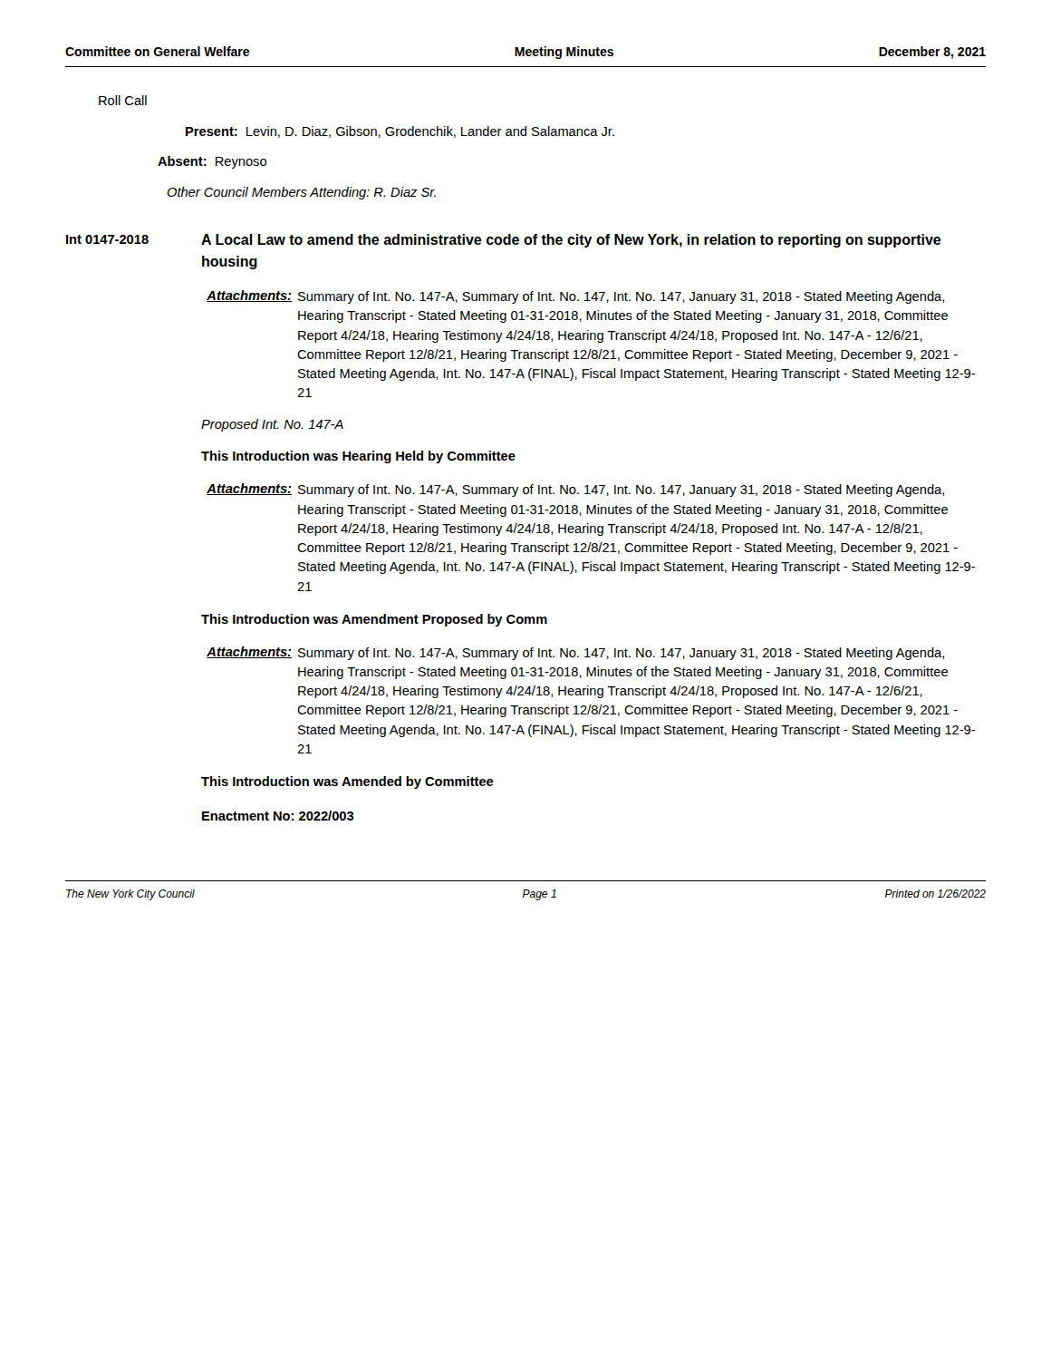Committee on General Welfare
Meeting Minutes
December 8, 2021
Roll Call
Present: Levin, D. Diaz, Gibson, Grodenchik, Lander and Salamanca Jr.
Absent: Reynoso
Other Council Members Attending: R. Diaz Sr.
Int 0147-2018
A Local Law to amend the administrative code of the city of New York, in relation to reporting on supportive housing
Attachments:
Summary of Int. No. 147-A, Summary of Int. No. 147, Int. No. 147, January 31, 2018 - Stated Meeting Agenda, Hearing Transcript - Stated Meeting 01-31-2018, Minutes of the Stated Meeting - January 31, 2018, Committee Report 4/24/18, Hearing Testimony 4/24/18, Hearing Transcript 4/24/18, Proposed Int. No. 147-A - 12/6/21, Committee Report 12/8/21, Hearing Transcript 12/8/21, Committee Report - Stated Meeting, December 9, 2021 - Stated Meeting Agenda, Int. No. 147-A (FINAL), Fiscal Impact Statement, Hearing Transcript - Stated Meeting 12-9-21
Proposed Int. No. 147-A
This Introduction was Hearing Held by Committee
Attachments:
Summary of Int. No. 147-A, Summary of Int. No. 147, Int. No. 147, January 31, 2018 - Stated Meeting Agenda, Hearing Transcript - Stated Meeting 01-31-2018, Minutes of the Stated Meeting - January 31, 2018, Committee Report 4/24/18, Hearing Testimony 4/24/18, Hearing Transcript 4/24/18, Proposed Int. No. 147-A - 12/8/21, Committee Report 12/8/21, Hearing Transcript 12/8/21, Committee Report - Stated Meeting, December 9, 2021 - Stated Meeting Agenda, Int. No. 147-A (FINAL), Fiscal Impact Statement, Hearing Transcript - Stated Meeting 12-9-21
This Introduction was Amendment Proposed by Comm
Attachments:
Summary of Int. No. 147-A, Summary of Int. No. 147, Int. No. 147, January 31, 2018 - Stated Meeting Agenda, Hearing Transcript - Stated Meeting 01-31-2018, Minutes of the Stated Meeting - January 31, 2018, Committee Report 4/24/18, Hearing Testimony 4/24/18, Hearing Transcript 4/24/18, Proposed Int. No. 147-A - 12/6/21, Committee Report 12/8/21, Hearing Transcript 12/8/21, Committee Report - Stated Meeting, December 9, 2021 - Stated Meeting Agenda, Int. No. 147-A (FINAL), Fiscal Impact Statement, Hearing Transcript - Stated Meeting 12-9-21
This Introduction was Amended by Committee
Enactment No: 2022/003
The New York City Council
Page 1
Printed on 1/26/2022